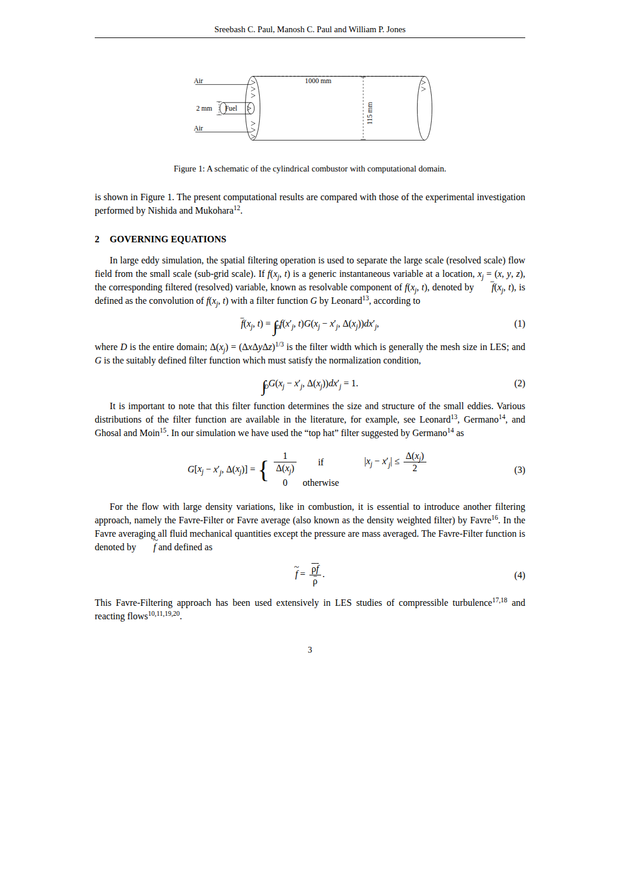Sreebash C. Paul, Manosh C. Paul and William P. Jones
Air Air Fuel 2 mm 1000 mm 115 mm
Figure 1: A schematic of the cylindrical combustor with computational domain.
is shown in Figure 1. The present computational results are compared with those of the experimental investigation performed by Nishida and Mukohara12.
2 GOVERNING EQUATIONS
In large eddy simulation, the spatial filtering operation is used to separate the large scale (resolved scale) flow field from the small scale (sub-grid scale). If f(xj, t) is a generic instantaneous variable at a location, xj = (x, y, z), the corresponding filtered (resolved) variable, known as resolvable component of f(xj, t), denoted by f(xj, t), is defined as the convolution of f(xj, t) with a filter function G by Leonard13, according to
f(xj, t) = ∫D f(x′j, t)G(xj − x′j, Δ(xj))dx′j,
(1)
where D is the entire domain; Δ(xj) = (Δx Δy Δz)1/3 is the filter width which is generally the mesh size in LES; and G is the suitably defined filter function which must satisfy the normalization condition,
∫D G(xj − x′j, Δ(xj))dx′j = 1.
(2)
It is important to note that this filter function determines the size and structure of the small eddies. Various distributions of the filter function are available in the literature, for example, see Leonard13, Germano14, and Ghosal and Moin15. In our simulation we have used the “top hat” filter suggested by Germano14 as
G[xj − x′j, Δ(xj)] = {
| 1 Δ( x j ) | if | / x j − x ′ j / ≤ Δ( x j ) 2 |
| 0 | otherwise | |
(3)
For the flow with large density variations, like in combustion, it is essential to introduce another filtering approach, namely the Favre-Filter or Favre average (also known as the density weighted filter) by Favre16. In the Favre averaging all fluid mechanical quantities except the pressure are mass averaged. The Favre-Filter function is denoted by f and defined as
f = ρf ρ .
(4)
This Favre-Filtering approach has been used extensively in LES studies of compressible turbulence17,18 and reacting flows10,11,19,20.
3